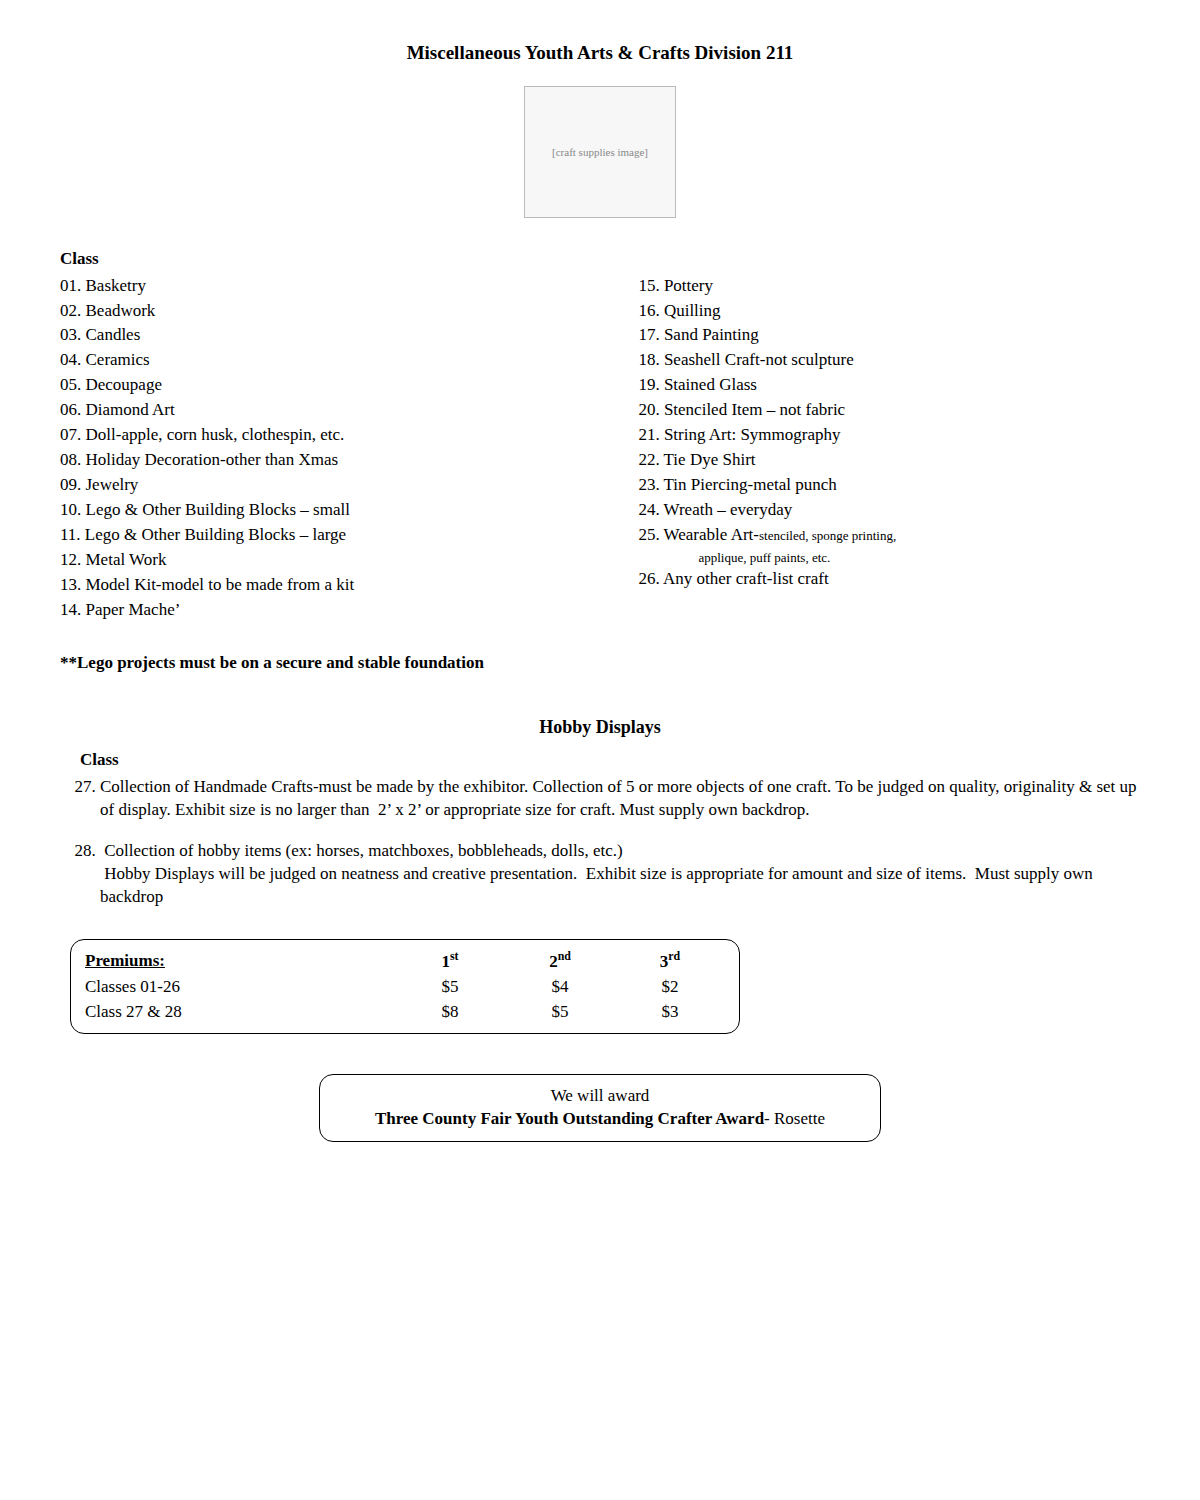Miscellaneous Youth Arts & Crafts Division 211
[craft supplies image]
Class
01. Basketry
02. Beadwork
03. Candles
04. Ceramics
05. Decoupage
06. Diamond Art
07. Doll-apple, corn husk, clothespin, etc.
08. Holiday Decoration-other than Xmas
09. Jewelry
10. Lego & Other Building Blocks – small
11. Lego & Other Building Blocks – large
12. Metal Work
13. Model Kit-model to be made from a kit
14. Paper Mache’
15. Pottery
16. Quilling
17. Sand Painting
18. Seashell Craft-not sculpture
19. Stained Glass
20. Stenciled Item – not fabric
21. String Art: Symmography
22. Tie Dye Shirt
23. Tin Piercing-metal punch
24. Wreath – everyday
25. Wearable Art-stenciled, sponge printing,
applique, puff paints, etc.
26. Any other craft-list craft
**Lego projects must be on a secure and stable foundation
Hobby Displays
Class
Collection of Handmade Crafts-must be made by the exhibitor. Collection of 5 or more objects of one craft. To be judged on quality, originality & set up of display. Exhibit size is no larger than 2’ x 2’ or appropriate size for craft. Must supply own backdrop.
Collection of hobby items (ex: horses, matchboxes, bobbleheads, dolls, etc.)
Hobby Displays will be judged on neatness and creative presentation. Exhibit size is appropriate for amount and size of items. Must supply own backdrop
| Premiums: | 1 st | 2 nd | 3 rd |
| Classes 01-26 | $5 | $4 | $2 |
| Class 27 & 28 | $8 | $5 | $3 |
We will award
Three County Fair Youth Outstanding Crafter Award- Rosette